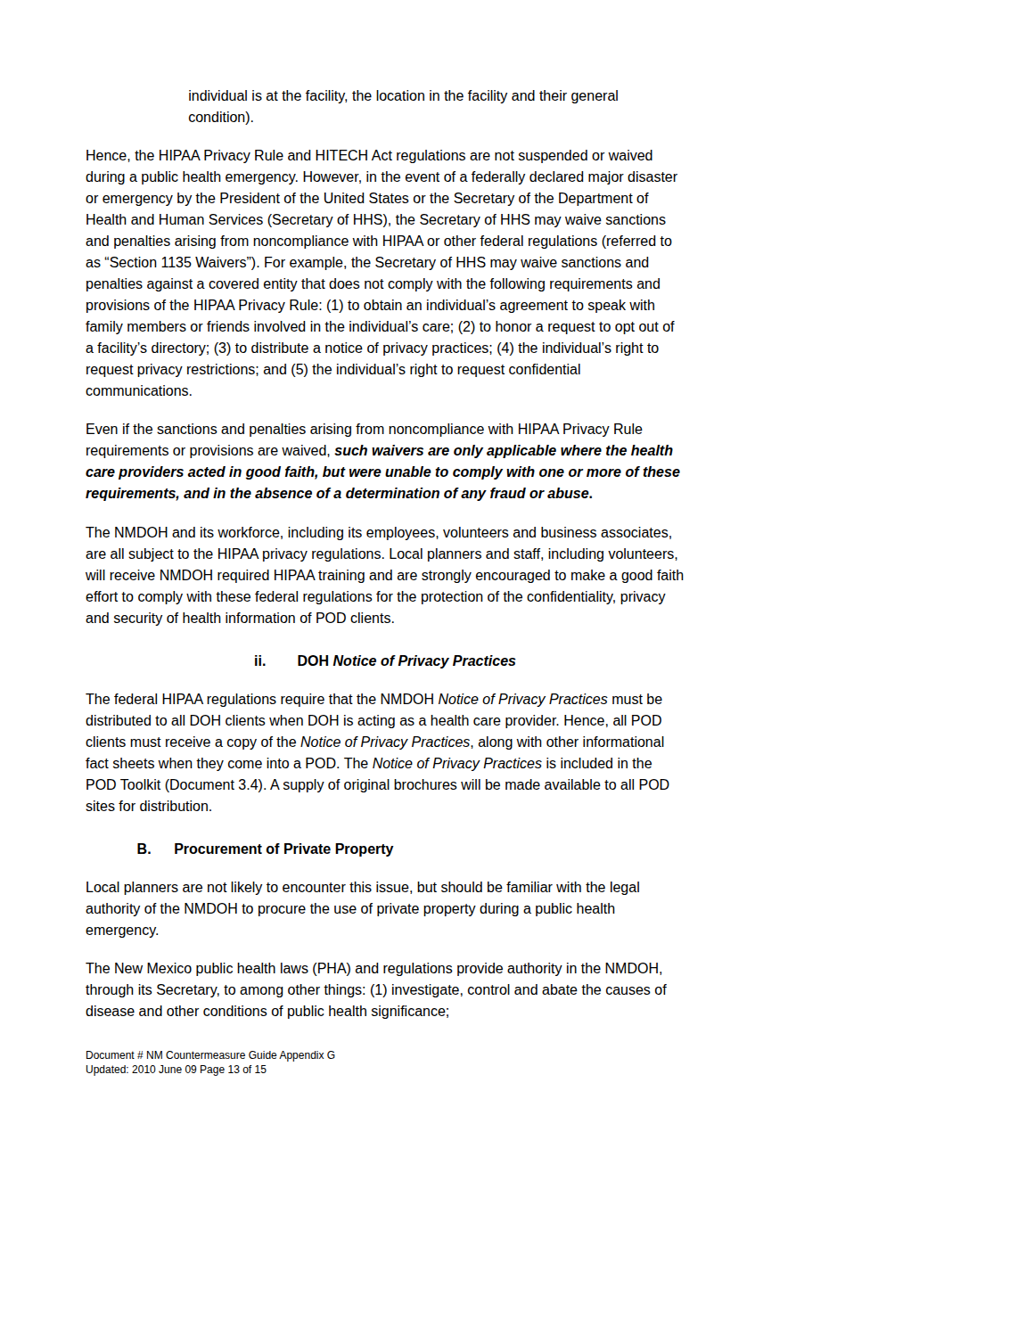individual is at the facility, the location in the facility and their general condition).
Hence, the HIPAA Privacy Rule and HITECH Act regulations are not suspended or waived during a public health emergency. However, in the event of a federally declared major disaster or emergency by the President of the United States or the Secretary of the Department of Health and Human Services (Secretary of HHS), the Secretary of HHS may waive sanctions and penalties arising from noncompliance with HIPAA or other federal regulations (referred to as “Section 1135 Waivers”). For example, the Secretary of HHS may waive sanctions and penalties against a covered entity that does not comply with the following requirements and provisions of the HIPAA Privacy Rule: (1) to obtain an individual’s agreement to speak with family members or friends involved in the individual’s care; (2) to honor a request to opt out of a facility’s directory; (3) to distribute a notice of privacy practices; (4) the individual’s right to request privacy restrictions; and (5) the individual’s right to request confidential communications.
Even if the sanctions and penalties arising from noncompliance with HIPAA Privacy Rule requirements or provisions are waived, such waivers are only applicable where the health care providers acted in good faith, but were unable to comply with one or more of these requirements, and in the absence of a determination of any fraud or abuse.
The NMDOH and its workforce, including its employees, volunteers and business associates, are all subject to the HIPAA privacy regulations. Local planners and staff, including volunteers, will receive NMDOH required HIPAA training and are strongly encouraged to make a good faith effort to comply with these federal regulations for the protection of the confidentiality, privacy and security of health information of POD clients.
ii. DOH Notice of Privacy Practices
The federal HIPAA regulations require that the NMDOH Notice of Privacy Practices must be distributed to all DOH clients when DOH is acting as a health care provider. Hence, all POD clients must receive a copy of the Notice of Privacy Practices, along with other informational fact sheets when they come into a POD. The Notice of Privacy Practices is included in the POD Toolkit (Document 3.4). A supply of original brochures will be made available to all POD sites for distribution.
B. Procurement of Private Property
Local planners are not likely to encounter this issue, but should be familiar with the legal authority of the NMDOH to procure the use of private property during a public health emergency.
The New Mexico public health laws (PHA) and regulations provide authority in the NMDOH, through its Secretary, to among other things: (1) investigate, control and abate the causes of disease and other conditions of public health significance;
Document # NM Countermeasure Guide Appendix G
Updated: 2010 June 09 Page 13 of 15